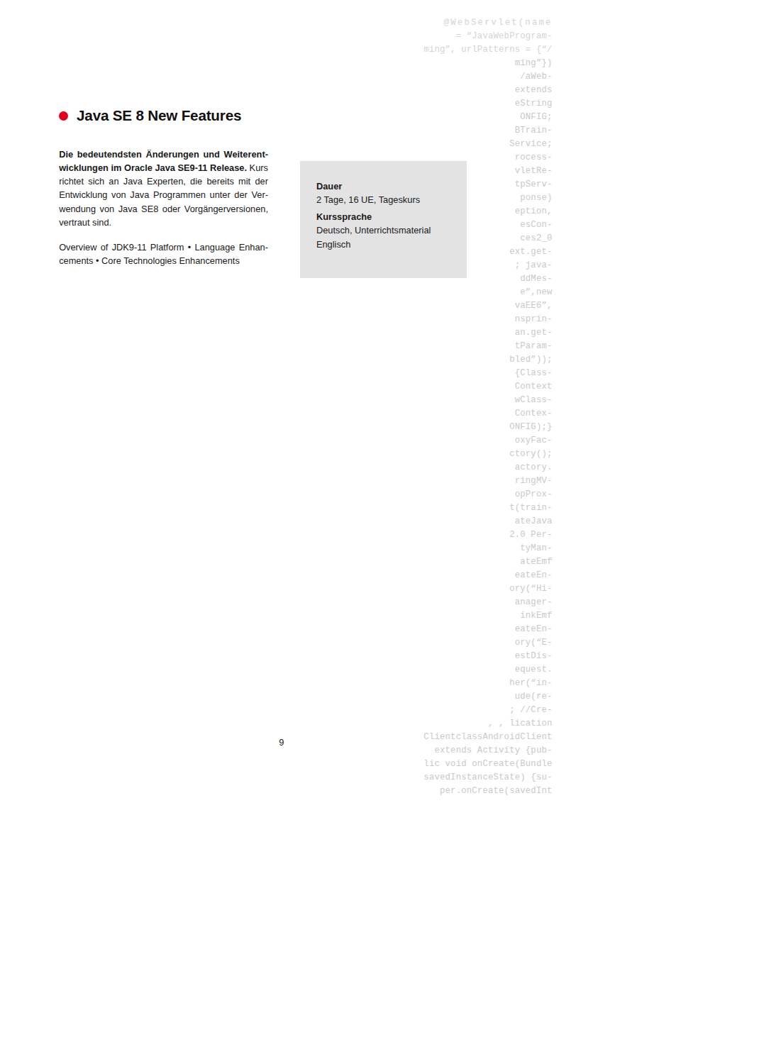@WebServlet(name = “JavaWebProgram- ming”, urlPatterns = {“/ ming”}) /aWeb- extends eString ONFIG; BTrain- Service; rocess- vletRe- tpServ- ponse) eption, esCon- ces2_0 ext.get- ; java- ddMes- e”,new vaEE6”, nsprin- an.get- tParam- bled”)); {Class- Context wClass- Contex- ONFIG);} oxyFac- ctory(); actory. ringMV- opProx- t(train- ateJava 2.0 Per- tyMan- ateEmf eateEn- ory(“Hi- anager- inkEmf eateEn- ory(“E- estDis- equest. her(“in- ude(re- ; //Cre- , , lication ClientclassAndroidClient extends Activity {pub- lic void onCreate(Bundle savedInstanceState) {su- per.onCreate(savedInt
Java SE 8 New Features
Die bedeutendsten Änderungen und Weiterentwicklungen im Oracle Java SE9-11 Release. Kurs richtet sich an Java Experten, die bereits mit der Entwicklung von Java Programmen unter der Verwendung von Java SE8 oder Vorgängerversionen, vertraut sind.
Overview of JDK9-11 Platform • Language Enhancements • Core Technologies Enhancements
Dauer 2 Tage, 16 UE, Tageskurs Kurssprache Deutsch, Unterrichtsmaterial Englisch
9